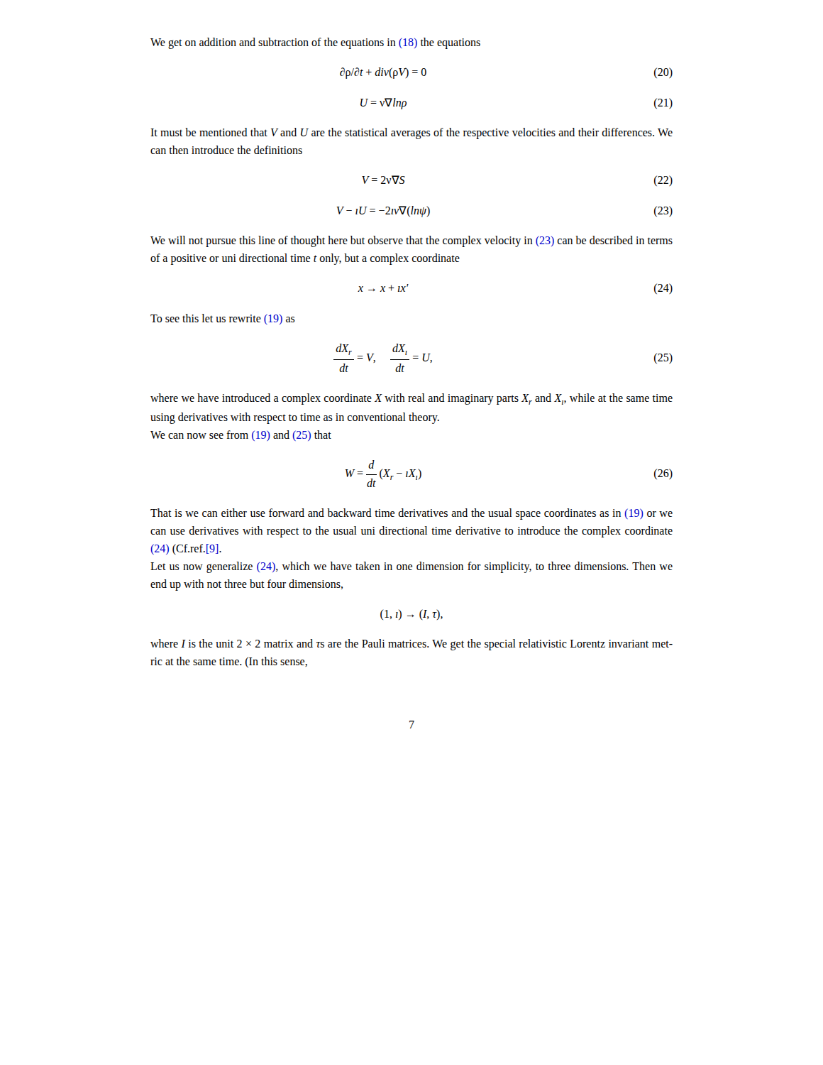We get on addition and subtraction of the equations in (18) the equations
∂ρ/∂t + div(ρV) = 0
(20)
U = ν∇lnρ
(21)
It must be mentioned that V and U are the statistical averages of the respective velocities and their differences. We can then introduce the definitions
V = 2ν∇S
(22)
V − ıU = −2ıν∇(lnψ)
(23)
We will not pursue this line of thought here but observe that the complex velocity in (23) can be described in terms of a positive or uni directional time t only, but a complex coordinate
x → x + ıx′
(24)
To see this let us rewrite (19) as
dXr dt = V, dXı dt = U,
(25)
where we have introduced a complex coordinate X with real and imaginary parts Xr and Xı, while at the same time using derivatives with respect to time as in conventional theory.
We can now see from (19) and (25) that
W = d dt (Xr − ıXı)
(26)
That is we can either use forward and backward time derivatives and the usual space coordinates as in (19) or we can use derivatives with respect to the usual uni directional time derivative to introduce the complex coordinate (24) (Cf.ref.[9].
Let us now generalize (24), which we have taken in one dimension for simplicity, to three dimensions. Then we end up with not three but four dimensions,
(1, ı) → (I, τ),
where I is the unit 2 × 2 matrix and τs are the Pauli matrices. We get the special relativistic Lorentz invariant metric at the same time. (In this sense,
7